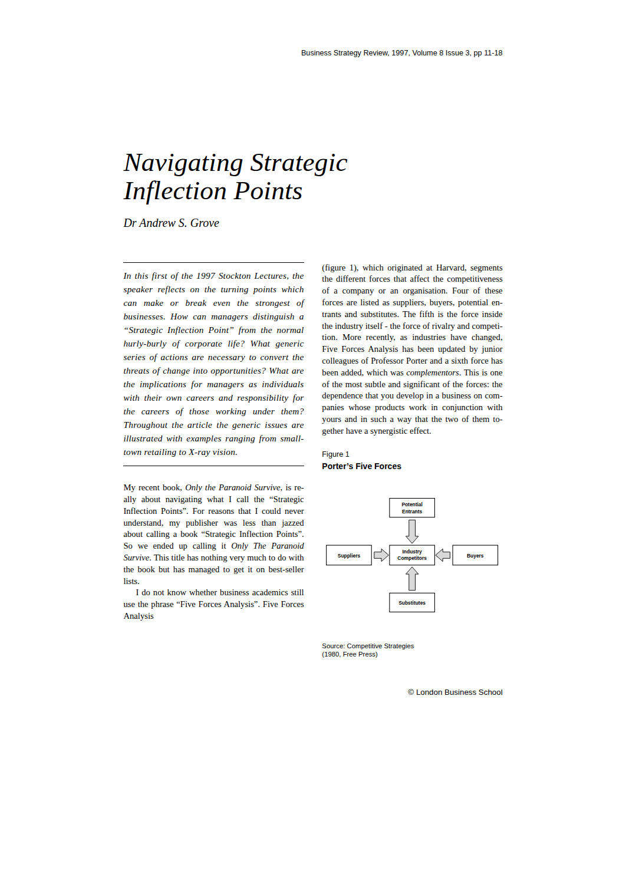Business Strategy Review, 1997, Volume 8 Issue 3, pp 11-18
Navigating Strategic
Inflection Points
Dr Andrew S. Grove
In this first of the 1997 Stockton Lectures, the speaker reflects on the turning points which can make or break even the strongest of businesses. How can managers distinguish a “Strategic Inflection Point” from the normal hurly-burly of corporate life? What generic series of actions are necessary to convert the threats of change into opportunities? What are the implications for managers as individuals with their own careers and responsibility for the careers of those working under them? Throughout the article the generic issues are illustrated with examples ranging from small-town retailing to X-ray vision.
My recent book, Only the Paranoid Survive, is really about navigating what I call the “Strategic Inflection Points”. For reasons that I could never understand, my publisher was less than jazzed about calling a book “Strategic Inflection Points”. So we ended up calling it Only The Paranoid Survive. This title has nothing very much to do with the book but has managed to get it on best-seller lists.
I do not know whether business academics still use the phrase “Five Forces Analysis”. Five Forces Analysis
(figure 1), which originated at Harvard, segments the different forces that affect the competitiveness of a company or an organisation. Four of these forces are listed as suppliers, buyers, potential entrants and substitutes. The fifth is the force inside the industry itself - the force of rivalry and competition. More recently, as industries have changed, Five Forces Analysis has been updated by junior colleagues of Professor Porter and a sixth force has been added, which was complementors. This is one of the most subtle and significant of the forces: the dependence that you develop in a business on companies whose products work in conjunction with yours and in such a way that the two of them together have a synergistic effect.
Figure 1
Porter’s Five Forces
Potential Entrants Industry Competitors Suppliers Buyers Substitutes
Source: Competitive Strategies
(1980, Free Press)
© London Business School